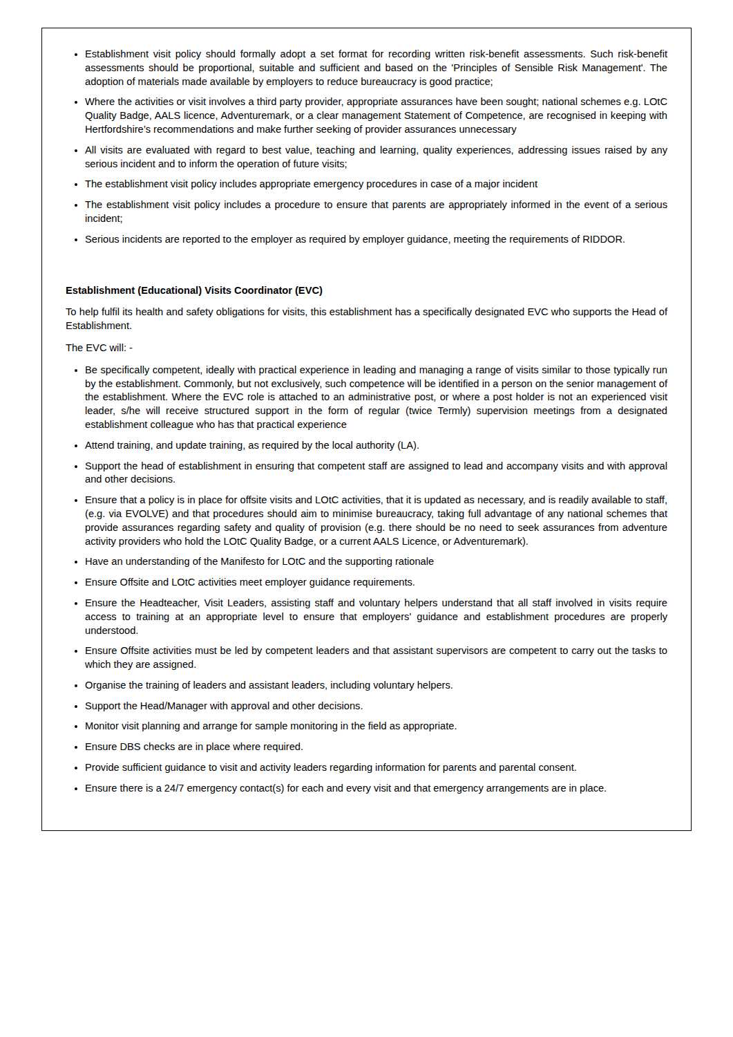Establishment visit policy should formally adopt a set format for recording written risk-benefit assessments. Such risk-benefit assessments should be proportional, suitable and sufficient and based on the 'Principles of Sensible Risk Management'. The adoption of materials made available by employers to reduce bureaucracy is good practice;
Where the activities or visit involves a third party provider, appropriate assurances have been sought; national schemes e.g. LOtC Quality Badge, AALS licence, Adventuremark, or a clear management Statement of Competence, are recognised in keeping with Hertfordshire’s recommendations and make further seeking of provider assurances unnecessary
All visits are evaluated with regard to best value, teaching and learning, quality experiences, addressing issues raised by any serious incident and to inform the operation of future visits;
The establishment visit policy includes appropriate emergency procedures in case of a major incident
The establishment visit policy includes a procedure to ensure that parents are appropriately informed in the event of a serious incident;
Serious incidents are reported to the employer as required by employer guidance, meeting the requirements of RIDDOR.
Establishment (Educational) Visits Coordinator (EVC)
To help fulfil its health and safety obligations for visits, this establishment has a specifically designated EVC who supports the Head of Establishment.
The EVC will: -
Be specifically competent, ideally with practical experience in leading and managing a range of visits similar to those typically run by the establishment. Commonly, but not exclusively, such competence will be identified in a person on the senior management of the establishment. Where the EVC role is attached to an administrative post, or where a post holder is not an experienced visit leader, s/he will receive structured support in the form of regular (twice Termly) supervision meetings from a designated establishment colleague who has that practical experience
Attend training, and update training, as required by the local authority (LA).
Support the head of establishment in ensuring that competent staff are assigned to lead and accompany visits and with approval and other decisions.
Ensure that a policy is in place for offsite visits and LOtC activities, that it is updated as necessary, and is readily available to staff, (e.g. via EVOLVE) and that procedures should aim to minimise bureaucracy, taking full advantage of any national schemes that provide assurances regarding safety and quality of provision (e.g. there should be no need to seek assurances from adventure activity providers who hold the LOtC Quality Badge, or a current AALS Licence, or Adventuremark).
Have an understanding of the Manifesto for LOtC and the supporting rationale
Ensure Offsite and LOtC activities meet employer guidance requirements.
Ensure the Headteacher, Visit Leaders, assisting staff and voluntary helpers understand that all staff involved in visits require access to training at an appropriate level to ensure that employers' guidance and establishment procedures are properly understood.
Ensure Offsite activities must be led by competent leaders and that assistant supervisors are competent to carry out the tasks to which they are assigned.
Organise the training of leaders and assistant leaders, including voluntary helpers.
Support the Head/Manager with approval and other decisions.
Monitor visit planning and arrange for sample monitoring in the field as appropriate.
Ensure DBS checks are in place where required.
Provide sufficient guidance to visit and activity leaders regarding information for parents and parental consent.
Ensure there is a 24/7 emergency contact(s) for each and every visit and that emergency arrangements are in place.